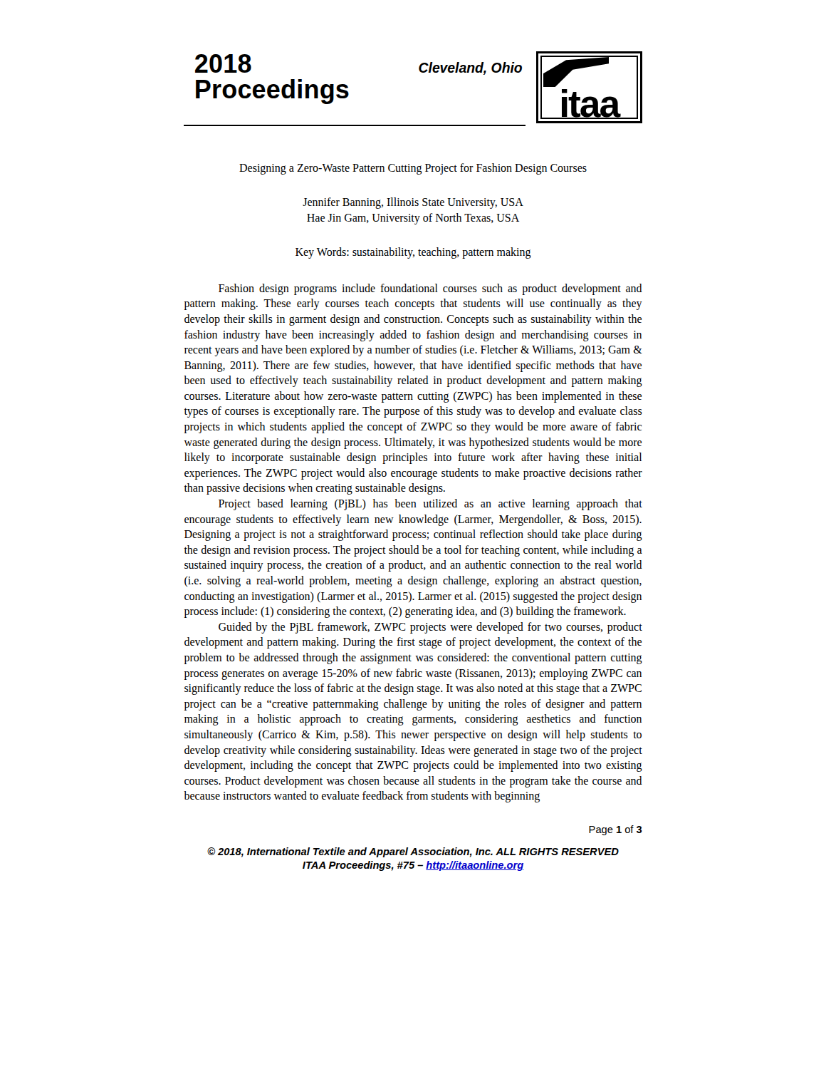2018 Proceedings
Cleveland, Ohio
itaa
Designing a Zero-Waste Pattern Cutting Project for Fashion Design Courses
Jennifer Banning, Illinois State University, USA
Hae Jin Gam, University of North Texas, USA
Key Words: sustainability, teaching, pattern making
Fashion design programs include foundational courses such as product development and pattern making. These early courses teach concepts that students will use continually as they develop their skills in garment design and construction. Concepts such as sustainability within the fashion industry have been increasingly added to fashion design and merchandising courses in recent years and have been explored by a number of studies (i.e. Fletcher & Williams, 2013; Gam & Banning, 2011). There are few studies, however, that have identified specific methods that have been used to effectively teach sustainability related in product development and pattern making courses. Literature about how zero-waste pattern cutting (ZWPC) has been implemented in these types of courses is exceptionally rare. The purpose of this study was to develop and evaluate class projects in which students applied the concept of ZWPC so they would be more aware of fabric waste generated during the design process. Ultimately, it was hypothesized students would be more likely to incorporate sustainable design principles into future work after having these initial experiences. The ZWPC project would also encourage students to make proactive decisions rather than passive decisions when creating sustainable designs.
Project based learning (PjBL) has been utilized as an active learning approach that encourage students to effectively learn new knowledge (Larmer, Mergendoller, & Boss, 2015). Designing a project is not a straightforward process; continual reflection should take place during the design and revision process. The project should be a tool for teaching content, while including a sustained inquiry process, the creation of a product, and an authentic connection to the real world (i.e. solving a real-world problem, meeting a design challenge, exploring an abstract question, conducting an investigation) (Larmer et al., 2015). Larmer et al. (2015) suggested the project design process include: (1) considering the context, (2) generating idea, and (3) building the framework.
Guided by the PjBL framework, ZWPC projects were developed for two courses, product development and pattern making. During the first stage of project development, the context of the problem to be addressed through the assignment was considered: the conventional pattern cutting process generates on average 15-20% of new fabric waste (Rissanen, 2013); employing ZWPC can significantly reduce the loss of fabric at the design stage. It was also noted at this stage that a ZWPC project can be a “creative patternmaking challenge by uniting the roles of designer and pattern making in a holistic approach to creating garments, considering aesthetics and function simultaneously (Carrico & Kim, p.58). This newer perspective on design will help students to develop creativity while considering sustainability. Ideas were generated in stage two of the project development, including the concept that ZWPC projects could be implemented into two existing courses. Product development was chosen because all students in the program take the course and because instructors wanted to evaluate feedback from students with beginning
Page 1 of 3
© 2018, International Textile and Apparel Association, Inc. ALL RIGHTS RESERVED
ITAA Proceedings, #75 – http://itaaonline.org